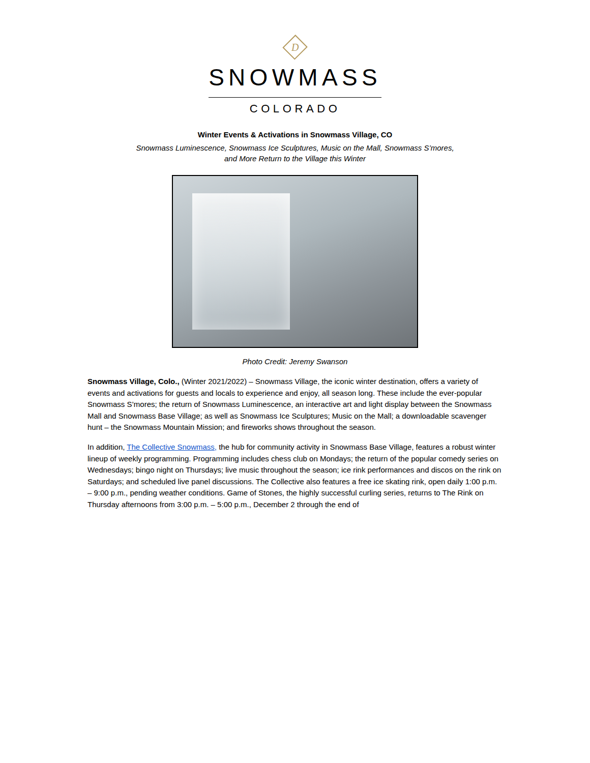D
SNOWMASS
COLORADO
Winter Events & Activations in Snowmass Village, CO
Snowmass Luminescence, Snowmass Ice Sculptures, Music on the Mall, Snowmass S’mores,
and More Return to the Village this Winter
Photo Credit: Jeremy Swanson
Snowmass Village, Colo., (Winter 2021/2022) – Snowmass Village, the iconic winter destination, offers a variety of events and activations for guests and locals to experience and enjoy, all season long. These include the ever-popular Snowmass S’mores; the return of Snowmass Luminescence, an interactive art and light display between the Snowmass Mall and Snowmass Base Village; as well as Snowmass Ice Sculptures; Music on the Mall; a downloadable scavenger hunt – the Snowmass Mountain Mission; and fireworks shows throughout the season.
In addition, The Collective Snowmass, the hub for community activity in Snowmass Base Village, features a robust winter lineup of weekly programming. Programming includes chess club on Mondays; the return of the popular comedy series on Wednesdays; bingo night on Thursdays; live music throughout the season; ice rink performances and discos on the rink on Saturdays; and scheduled live panel discussions. The Collective also features a free ice skating rink, open daily 1:00 p.m. – 9:00 p.m., pending weather conditions. Game of Stones, the highly successful curling series, returns to The Rink on Thursday afternoons from 3:00 p.m. – 5:00 p.m., December 2 through the end of